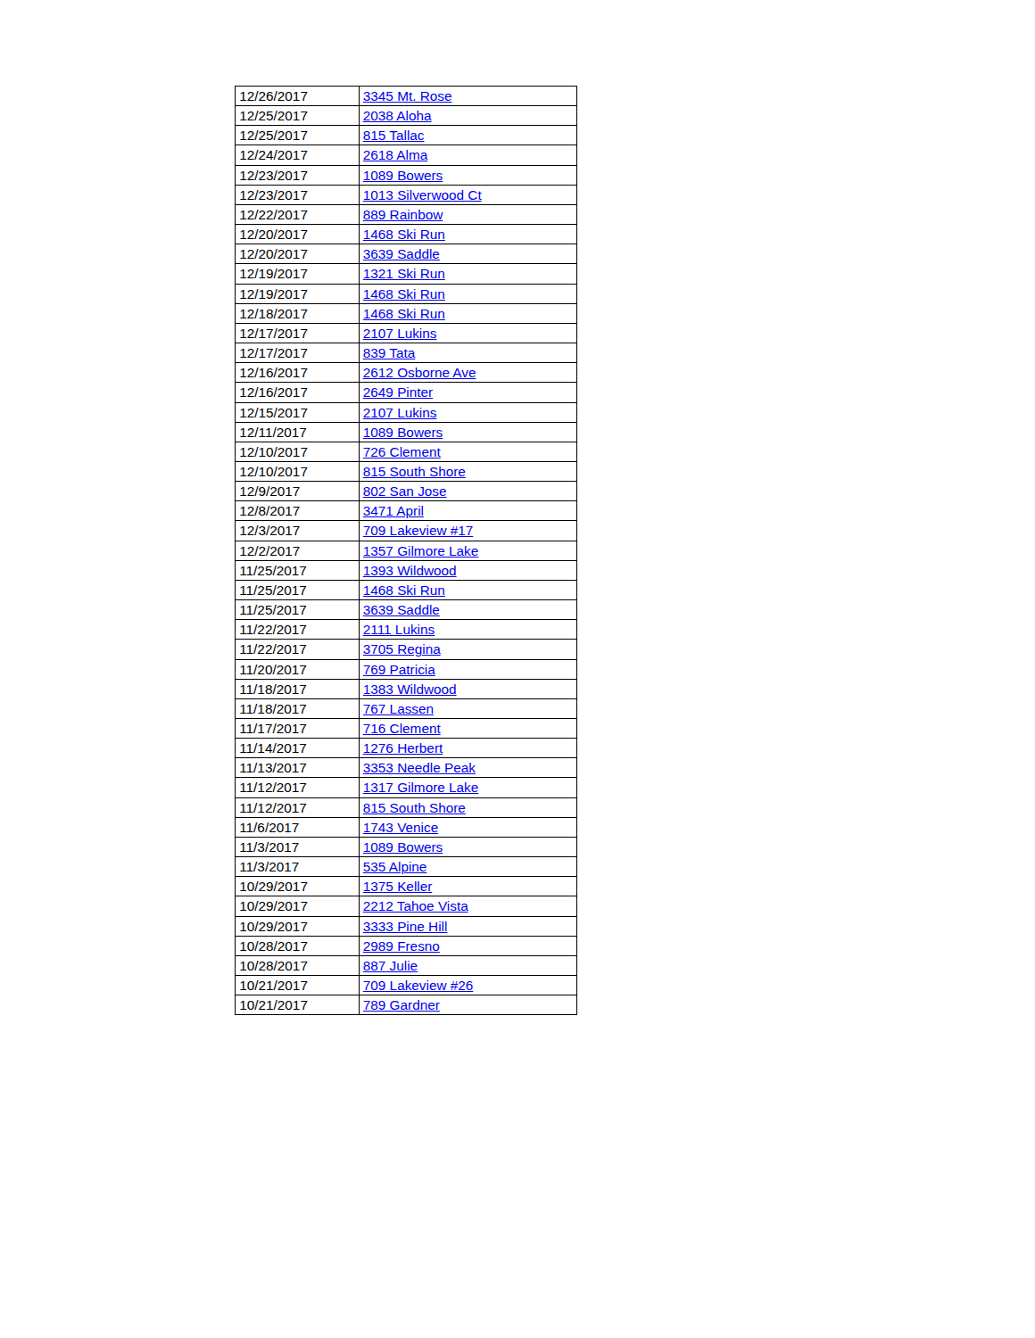| 12/26/2017 | 3345 Mt. Rose |
| 12/25/2017 | 2038 Aloha |
| 12/25/2017 | 815 Tallac |
| 12/24/2017 | 2618 Alma |
| 12/23/2017 | 1089 Bowers |
| 12/23/2017 | 1013 Silverwood Ct |
| 12/22/2017 | 889 Rainbow |
| 12/20/2017 | 1468 Ski Run |
| 12/20/2017 | 3639 Saddle |
| 12/19/2017 | 1321 Ski Run |
| 12/19/2017 | 1468 Ski Run |
| 12/18/2017 | 1468 Ski Run |
| 12/17/2017 | 2107 Lukins |
| 12/17/2017 | 839 Tata |
| 12/16/2017 | 2612 Osborne Ave |
| 12/16/2017 | 2649 Pinter |
| 12/15/2017 | 2107 Lukins |
| 12/11/2017 | 1089 Bowers |
| 12/10/2017 | 726 Clement |
| 12/10/2017 | 815 South Shore |
| 12/9/2017 | 802 San Jose |
| 12/8/2017 | 3471 April |
| 12/3/2017 | 709 Lakeview #17 |
| 12/2/2017 | 1357 Gilmore Lake |
| 11/25/2017 | 1393 Wildwood |
| 11/25/2017 | 1468 Ski Run |
| 11/25/2017 | 3639 Saddle |
| 11/22/2017 | 2111 Lukins |
| 11/22/2017 | 3705 Regina |
| 11/20/2017 | 769 Patricia |
| 11/18/2017 | 1383 Wildwood |
| 11/18/2017 | 767 Lassen |
| 11/17/2017 | 716 Clement |
| 11/14/2017 | 1276 Herbert |
| 11/13/2017 | 3353 Needle Peak |
| 11/12/2017 | 1317 Gilmore Lake |
| 11/12/2017 | 815 South Shore |
| 11/6/2017 | 1743 Venice |
| 11/3/2017 | 1089 Bowers |
| 11/3/2017 | 535 Alpine |
| 10/29/2017 | 1375 Keller |
| 10/29/2017 | 2212 Tahoe Vista |
| 10/29/2017 | 3333 Pine Hill |
| 10/28/2017 | 2989 Fresno |
| 10/28/2017 | 887 Julie |
| 10/21/2017 | 709 Lakeview #26 |
| 10/21/2017 | 789 Gardner |